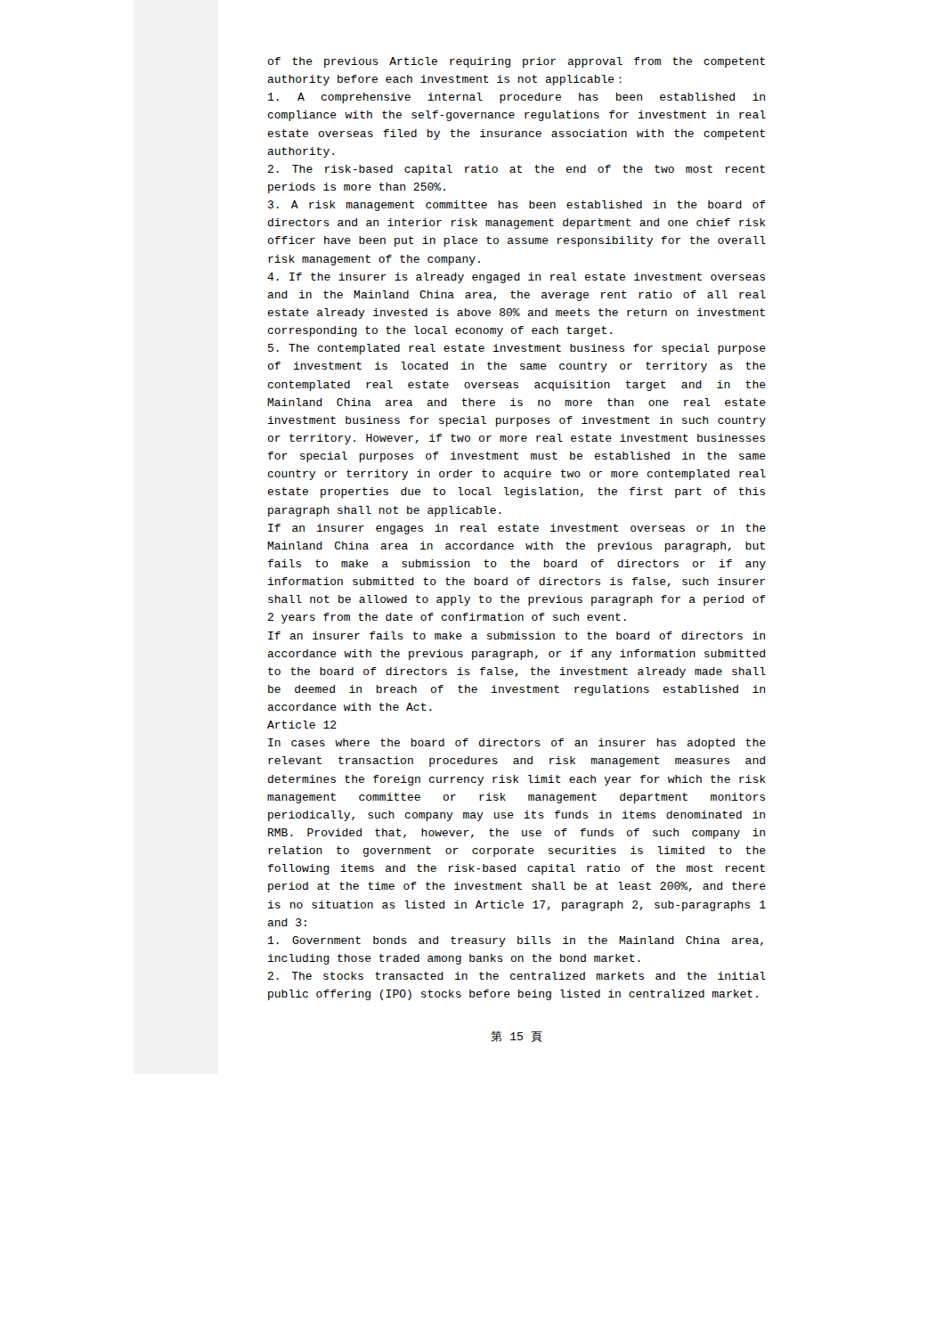of the previous Article requiring prior approval from the competent authority before each investment is not applicable：
1. A comprehensive internal procedure has been established in compliance with the self-governance regulations for investment in real estate overseas filed by the insurance association with the competent authority.
2. The risk-based capital ratio at the end of the two most recent periods is more than 250%.
3. A risk management committee has been established in the board of directors and an interior risk management department and one chief risk officer have been put in place to assume responsibility for the overall risk management of the company.
4. If the insurer is already engaged in real estate investment overseas and in the Mainland China area, the average rent ratio of all real estate already invested is above 80% and meets the return on investment corresponding to the local economy of each target.
5. The contemplated real estate investment business for special purpose of investment is located in the same country or territory as the contemplated real estate overseas acquisition target and in the Mainland China area and there is no more than one real estate investment business for special purposes of investment in such country or territory. However, if two or more real estate investment businesses for special purposes of investment must be established in the same country or territory in order to acquire two or more contemplated real estate properties due to local legislation, the first part of this paragraph shall not be applicable.
If an insurer engages in real estate investment overseas or in the Mainland China area in accordance with the previous paragraph, but fails to make a submission to the board of directors or if any information submitted to the board of directors is false, such insurer shall not be allowed to apply to the previous paragraph for a period of 2 years from the date of confirmation of such event.
If an insurer fails to make a submission to the board of directors in accordance with the previous paragraph, or if any information submitted to the board of directors is false, the investment already made shall be deemed in breach of the investment regulations established in accordance with the Act.
Article 12
In cases where the board of directors of an insurer has adopted the relevant transaction procedures and risk management measures and determines the foreign currency risk limit each year for which the risk management committee or risk management department monitors periodically, such company may use its funds in items denominated in RMB. Provided that, however, the use of funds of such company in relation to government or corporate securities is limited to the following items and the risk-based capital ratio of the most recent period at the time of the investment shall be at least 200%, and there is no situation as listed in Article 17, paragraph 2, sub-paragraphs 1 and 3:
1. Government bonds and treasury bills in the Mainland China area, including those traded among banks on the bond market.
2. The stocks transacted in the centralized markets and the initial public offering (IPO) stocks before being listed in centralized market.
第 15 頁